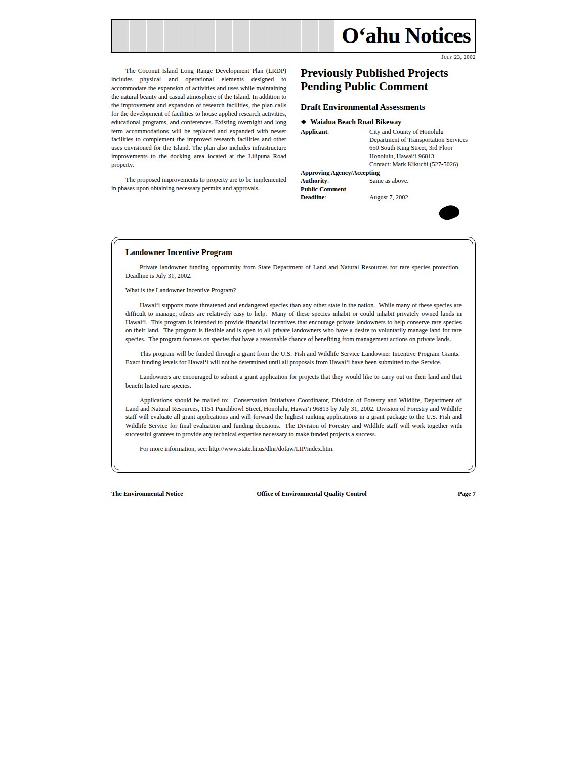Oʻahu Notices
July 23, 2002
The Coconut Island Long Range Development Plan (LRDP) includes physical and operational elements designed to accommodate the expansion of activities and uses while maintaining the natural beauty and casual atmosphere of the Island. In addition to the improvement and expansion of research facilities, the plan calls for the development of facilities to house applied research activities, educational programs, and conferences. Existing overnight and long term accommodations will be replaced and expanded with newer facilities to complement the improved research facilities and other uses envisioned for the Island. The plan also includes infrastructure improvements to the docking area located at the Lilipuna Road property.
The proposed improvements to property are to be implemented in phases upon obtaining necessary permits and approvals.
Previously Published Projects
Pending Public Comment
Draft Environmental Assessments
❖ Waialua Beach Road Bikeway
| Applicant : | City and County of Honolulu |
| | Department of Transportation Services |
| | 650 South King Street, 3rd Floor |
| | Honolulu, Hawaiʻi 96813 |
| | Contact: Mark Kikuchi (527-5026) |
| Approving Agency/Accepting |
| Authority : | Same as above. |
| Public Comment |
| Deadline : | August 7, 2002 |
Landowner Incentive Program
Private landowner funding opportunity from State Department of Land and Natural Resources for rare species protection. Deadline is July 31, 2002.
What is the Landowner Incentive Program?
Hawaiʻi supports more threatened and endangered species than any other state in the nation. While many of these species are difficult to manage, others are relatively easy to help. Many of these species inhabit or could inhabit privately owned lands in Hawaiʻi. This program is intended to provide financial incentives that encourage private landowners to help conserve rare species on their land. The program is flexible and is open to all private landowners who have a desire to voluntarily manage land for rare species. The program focuses on species that have a reasonable chance of benefiting from management actions on private lands.
This program will be funded through a grant from the U.S. Fish and Wildlife Service Landowner Incentive Program Grants. Exact funding levels for Hawaiʻi will not be determined until all proposals from Hawaiʻi have been submitted to the Service.
Landowners are encouraged to submit a grant application for projects that they would like to carry out on their land and that benefit listed rare species.
Applications should be mailed to: Conservation Initiatives Coordinator, Division of Forestry and Wildlife, Department of Land and Natural Resources, 1151 Punchbowl Street, Honolulu, Hawaiʻi 96813 by July 31, 2002. Division of Forestry and Wildlife staff will evaluate all grant applications and will forward the highest ranking applications in a grant package to the U.S. Fish and Wildlife Service for final evaluation and funding decisions. The Division of Forestry and Wildlife staff will work together with successful grantees to provide any technical expertise necessary to make funded projects a success.
For more information, see: http://www.state.hi.us/dlnr/dofaw/LIP/index.htm.
The Environmental Notice
Office of Environmental Quality Control
Page 7